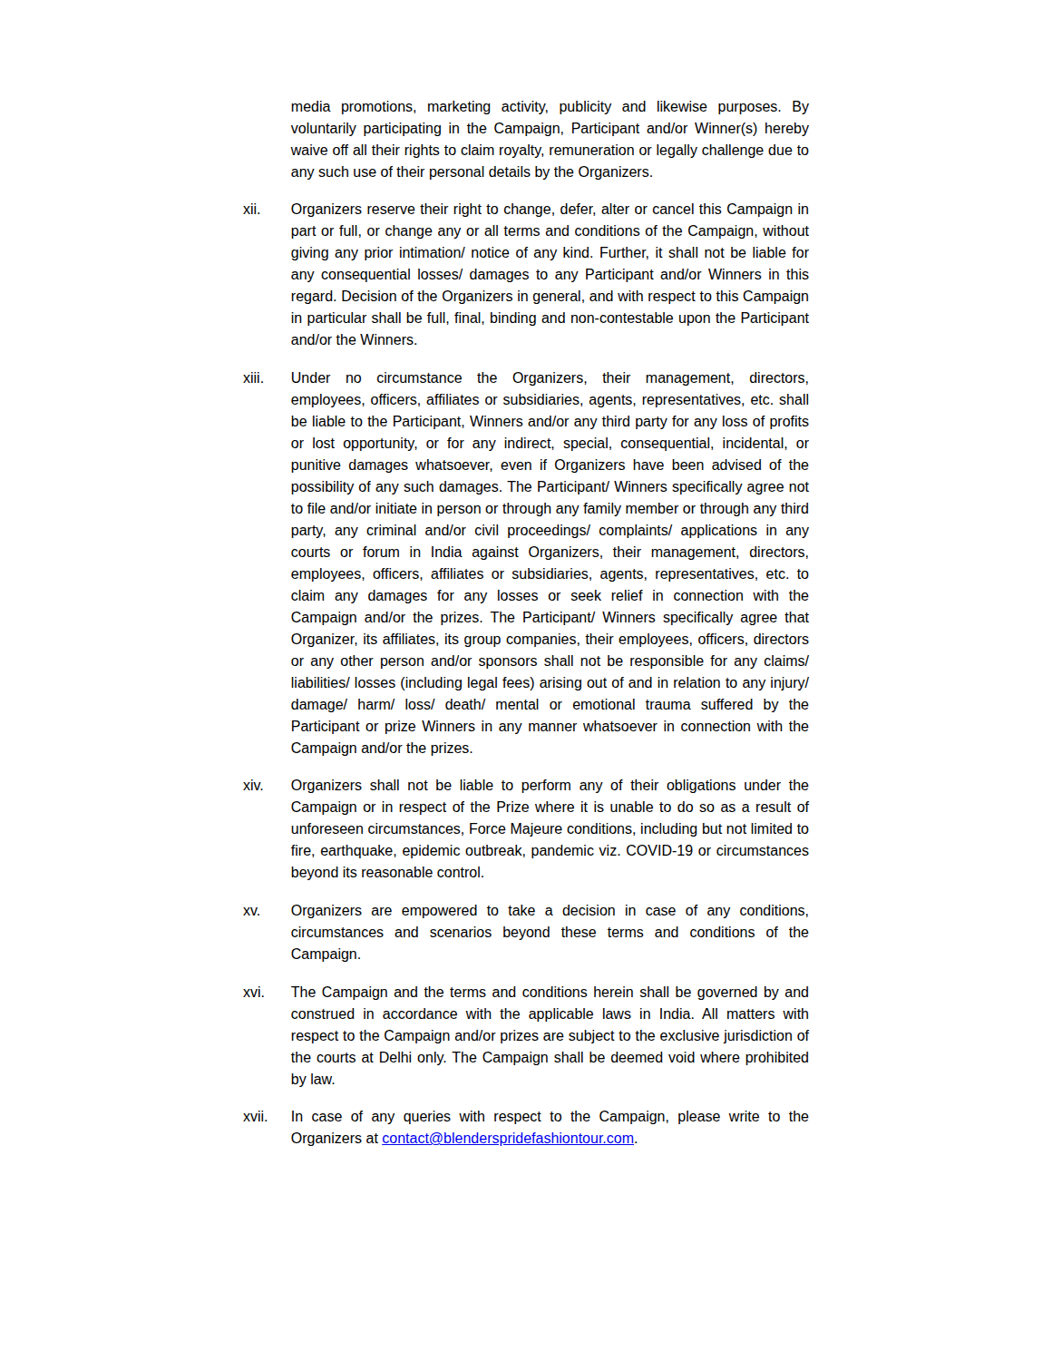media promotions, marketing activity, publicity and likewise purposes. By voluntarily participating in the Campaign, Participant and/or Winner(s) hereby waive off all their rights to claim royalty, remuneration or legally challenge due to any such use of their personal details by the Organizers.
xii. Organizers reserve their right to change, defer, alter or cancel this Campaign in part or full, or change any or all terms and conditions of the Campaign, without giving any prior intimation/ notice of any kind. Further, it shall not be liable for any consequential losses/ damages to any Participant and/or Winners in this regard. Decision of the Organizers in general, and with respect to this Campaign in particular shall be full, final, binding and non-contestable upon the Participant and/or the Winners.
xiii. Under no circumstance the Organizers, their management, directors, employees, officers, affiliates or subsidiaries, agents, representatives, etc. shall be liable to the Participant, Winners and/or any third party for any loss of profits or lost opportunity, or for any indirect, special, consequential, incidental, or punitive damages whatsoever, even if Organizers have been advised of the possibility of any such damages. The Participant/ Winners specifically agree not to file and/or initiate in person or through any family member or through any third party, any criminal and/or civil proceedings/ complaints/ applications in any courts or forum in India against Organizers, their management, directors, employees, officers, affiliates or subsidiaries, agents, representatives, etc. to claim any damages for any losses or seek relief in connection with the Campaign and/or the prizes. The Participant/ Winners specifically agree that Organizer, its affiliates, its group companies, their employees, officers, directors or any other person and/or sponsors shall not be responsible for any claims/ liabilities/ losses (including legal fees) arising out of and in relation to any injury/ damage/ harm/ loss/ death/ mental or emotional trauma suffered by the Participant or prize Winners in any manner whatsoever in connection with the Campaign and/or the prizes.
xiv. Organizers shall not be liable to perform any of their obligations under the Campaign or in respect of the Prize where it is unable to do so as a result of unforeseen circumstances, Force Majeure conditions, including but not limited to fire, earthquake, epidemic outbreak, pandemic viz. COVID-19 or circumstances beyond its reasonable control.
xv. Organizers are empowered to take a decision in case of any conditions, circumstances and scenarios beyond these terms and conditions of the Campaign.
xvi. The Campaign and the terms and conditions herein shall be governed by and construed in accordance with the applicable laws in India. All matters with respect to the Campaign and/or prizes are subject to the exclusive jurisdiction of the courts at Delhi only. The Campaign shall be deemed void where prohibited by law.
xvii. In case of any queries with respect to the Campaign, please write to the Organizers at contact@blenderspridefashiontour.com.